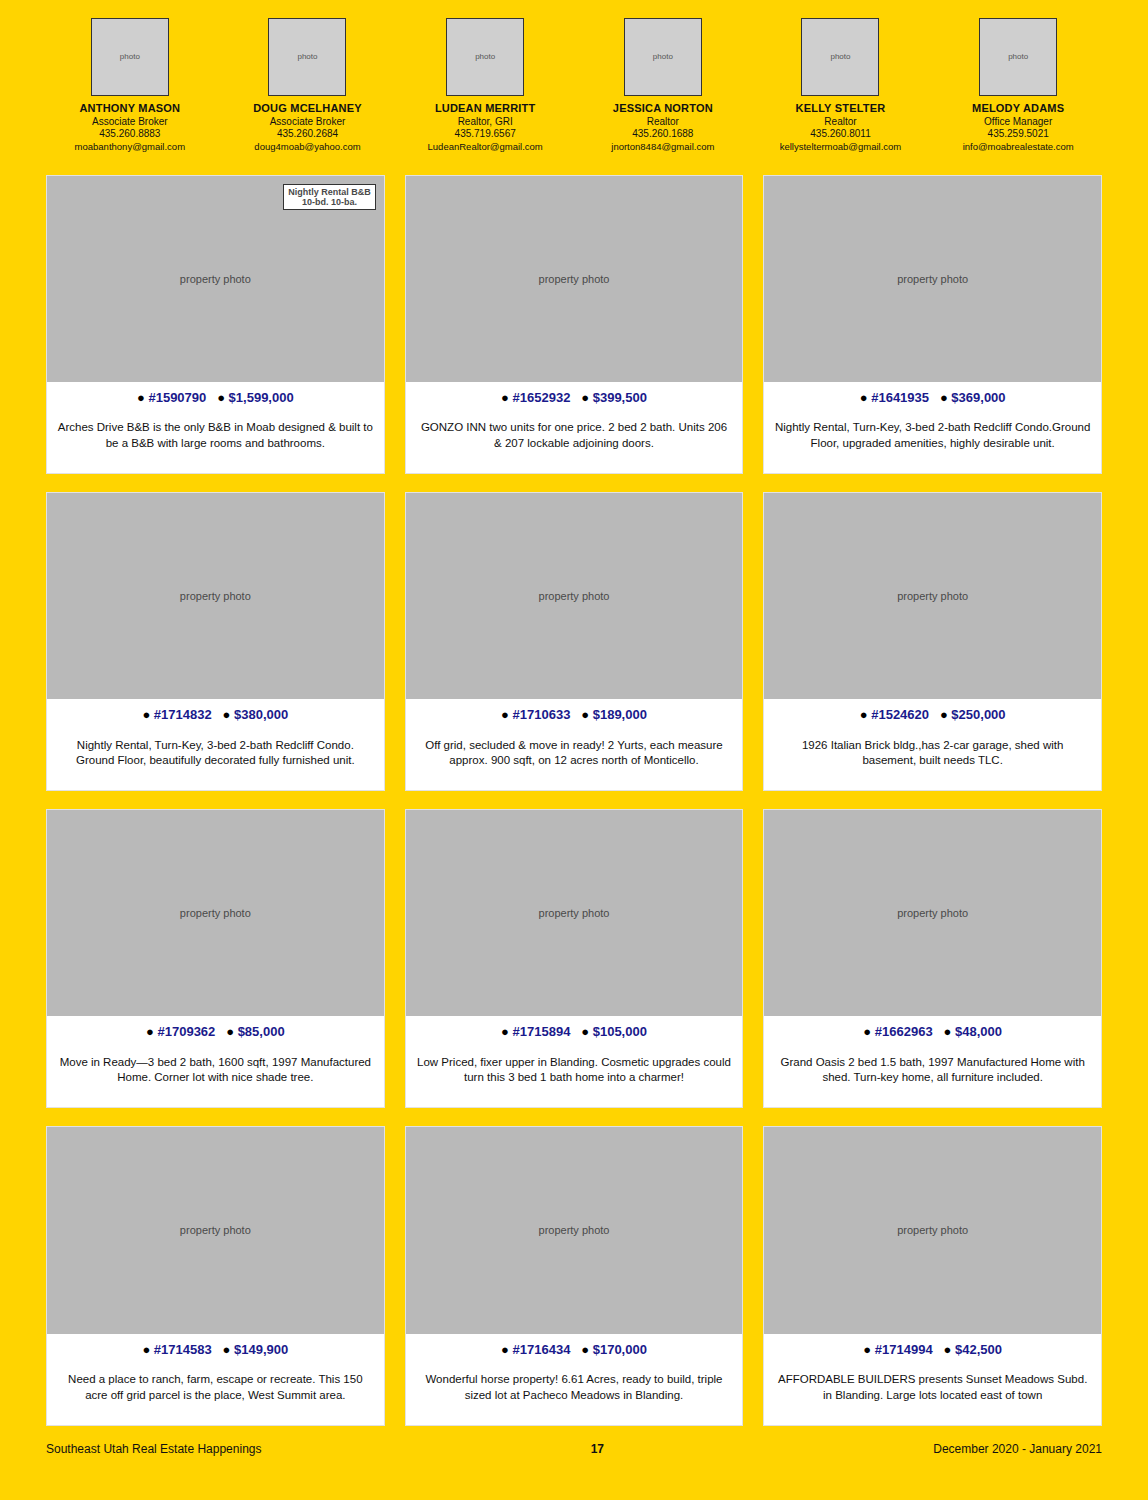photo
ANTHONY MASON
Associate Broker
435.260.8883
moabanthony@gmail.com
photo
DOUG MCELHANEY
Associate Broker
435.260.2684
doug4moab@yahoo.com
photo
LUDEAN MERRITT
Realtor, GRI
435.719.6567
LudeanRealtor@gmail.com
photo
JESSICA NORTON
Realtor
435.260.1688
jnorton8484@gmail.com
photo
KELLY STELTER
Realtor
435.260.8011
kellysteltermoab@gmail.com
photo
MELODY ADAMS
Office Manager
435.259.5021
info@moabrealestate.com
property photo Nightly Rental B&B
10-bd. 10-ba.
● #1590790 ● $1,599,000
Arches Drive B&B is the only B&B in Moab designed & built to be a B&B with large rooms and bathrooms.
property photo
● #1652932 ● $399,500
GONZO INN two units for one price. 2 bed 2 bath. Units 206 & 207 lockable adjoining doors.
property photo
● #1641935 ● $369,000
Nightly Rental, Turn-Key, 3-bed 2-bath Redcliff Condo.Ground Floor, upgraded amenities, highly desirable unit.
property photo
● #1714832 ● $380,000
Nightly Rental, Turn-Key, 3-bed 2-bath Redcliff Condo. Ground Floor, beautifully decorated fully furnished unit.
property photo
● #1710633 ● $189,000
Off grid, secluded & move in ready! 2 Yurts, each measure approx. 900 sqft, on 12 acres north of Monticello.
property photo
● #1524620 ● $250,000
1926 Italian Brick bldg.,has 2-car garage, shed with basement, built needs TLC.
property photo
● #1709362 ● $85,000
Move in Ready—3 bed 2 bath, 1600 sqft, 1997 Manufactured Home. Corner lot with nice shade tree.
property photo
● #1715894 ● $105,000
Low Priced, fixer upper in Blanding. Cosmetic upgrades could turn this 3 bed 1 bath home into a charmer!
property photo
● #1662963 ● $48,000
Grand Oasis 2 bed 1.5 bath, 1997 Manufactured Home with shed. Turn-key home, all furniture included.
property photo
● #1714583 ● $149,900
Need a place to ranch, farm, escape or recreate. This 150 acre off grid parcel is the place, West Summit area.
property photo
● #1716434 ● $170,000
Wonderful horse property! 6.61 Acres, ready to build, triple sized lot at Pacheco Meadows in Blanding.
property photo
● #1714994 ● $42,500
AFFORDABLE BUILDERS presents Sunset Meadows Subd. in Blanding. Large lots located east of town
Southeast Utah Real Estate Happenings
17
December 2020 - January 2021